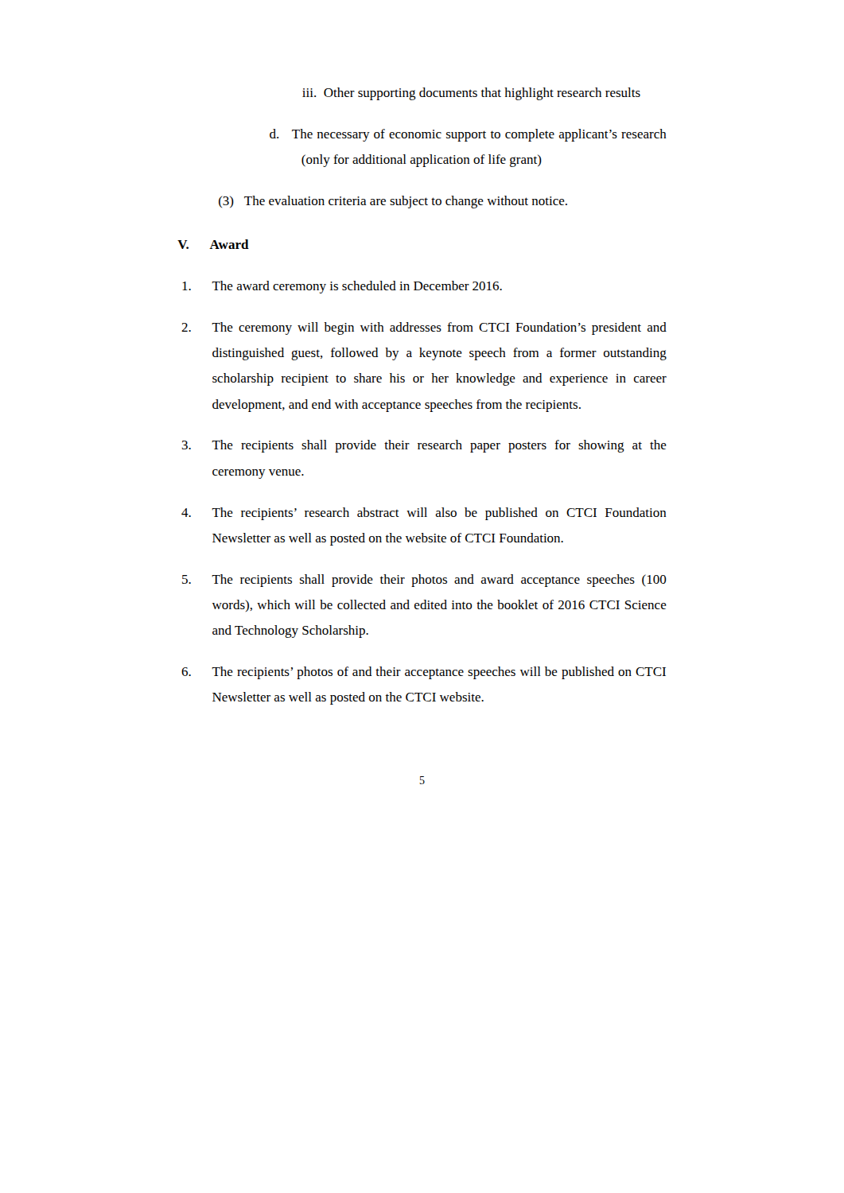iii. Other supporting documents that highlight research results
d. The necessary of economic support to complete applicant’s research (only for additional application of life grant)
(3) The evaluation criteria are subject to change without notice.
V. Award
The award ceremony is scheduled in December 2016.
The ceremony will begin with addresses from CTCI Foundation’s president and distinguished guest, followed by a keynote speech from a former outstanding scholarship recipient to share his or her knowledge and experience in career development, and end with acceptance speeches from the recipients.
The recipients shall provide their research paper posters for showing at the ceremony venue.
The recipients’ research abstract will also be published on CTCI Foundation Newsletter as well as posted on the website of CTCI Foundation.
The recipients shall provide their photos and award acceptance speeches (100 words), which will be collected and edited into the booklet of 2016 CTCI Science and Technology Scholarship.
The recipients’ photos of and their acceptance speeches will be published on CTCI Newsletter as well as posted on the CTCI website.
5